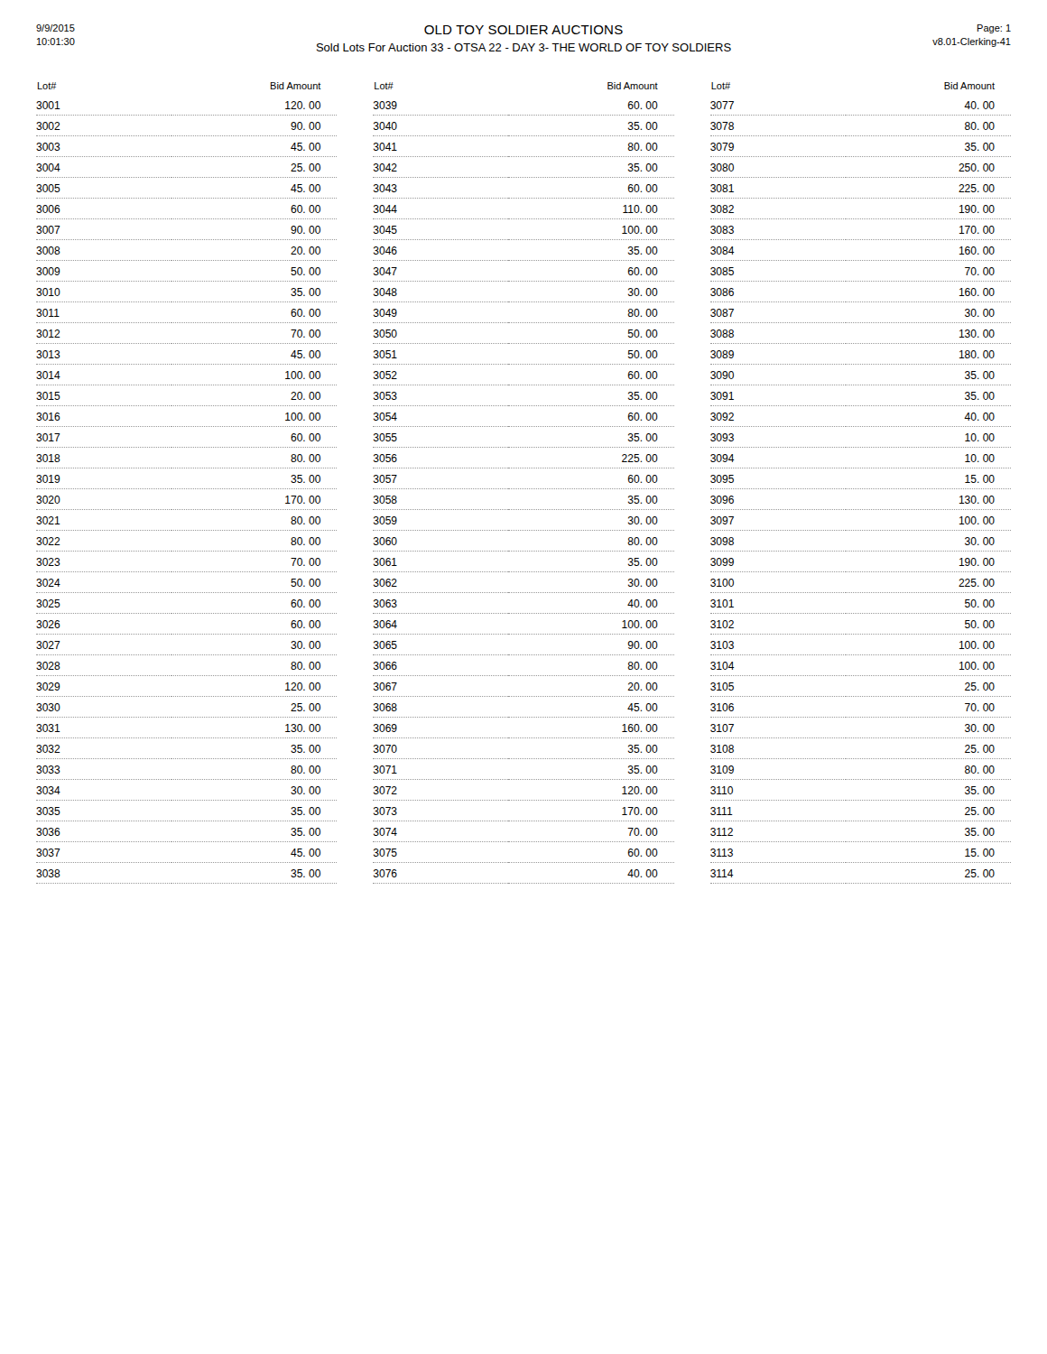9/9/2015
10:01:30
OLD TOY SOLDIER AUCTIONS
Sold Lots For Auction 33 - OTSA 22 - DAY 3- THE WORLD OF TOY SOLDIERS
Page: 1
v8.01-Clerking-41
| Lot# | Bid Amount |
| --- | --- |
| 3001 | 120. 00 |
| 3002 | 90. 00 |
| 3003 | 45. 00 |
| 3004 | 25. 00 |
| 3005 | 45. 00 |
| 3006 | 60. 00 |
| 3007 | 90. 00 |
| 3008 | 20. 00 |
| 3009 | 50. 00 |
| 3010 | 35. 00 |
| 3011 | 60. 00 |
| 3012 | 70. 00 |
| 3013 | 45. 00 |
| 3014 | 100. 00 |
| 3015 | 20. 00 |
| 3016 | 100. 00 |
| 3017 | 60. 00 |
| 3018 | 80. 00 |
| 3019 | 35. 00 |
| 3020 | 170. 00 |
| 3021 | 80. 00 |
| 3022 | 80. 00 |
| 3023 | 70. 00 |
| 3024 | 50. 00 |
| 3025 | 60. 00 |
| 3026 | 60. 00 |
| 3027 | 30. 00 |
| 3028 | 80. 00 |
| 3029 | 120. 00 |
| 3030 | 25. 00 |
| 3031 | 130. 00 |
| 3032 | 35. 00 |
| 3033 | 80. 00 |
| 3034 | 30. 00 |
| 3035 | 35. 00 |
| 3036 | 35. 00 |
| 3037 | 45. 00 |
| 3038 | 35. 00 |
| Lot# | Bid Amount |
| --- | --- |
| 3039 | 60. 00 |
| 3040 | 35. 00 |
| 3041 | 80. 00 |
| 3042 | 35. 00 |
| 3043 | 60. 00 |
| 3044 | 110. 00 |
| 3045 | 100. 00 |
| 3046 | 35. 00 |
| 3047 | 60. 00 |
| 3048 | 30. 00 |
| 3049 | 80. 00 |
| 3050 | 50. 00 |
| 3051 | 50. 00 |
| 3052 | 60. 00 |
| 3053 | 35. 00 |
| 3054 | 60. 00 |
| 3055 | 35. 00 |
| 3056 | 225. 00 |
| 3057 | 60. 00 |
| 3058 | 35. 00 |
| 3059 | 30. 00 |
| 3060 | 80. 00 |
| 3061 | 35. 00 |
| 3062 | 30. 00 |
| 3063 | 40. 00 |
| 3064 | 100. 00 |
| 3065 | 90. 00 |
| 3066 | 80. 00 |
| 3067 | 20. 00 |
| 3068 | 45. 00 |
| 3069 | 160. 00 |
| 3070 | 35. 00 |
| 3071 | 35. 00 |
| 3072 | 120. 00 |
| 3073 | 170. 00 |
| 3074 | 70. 00 |
| 3075 | 60. 00 |
| 3076 | 40. 00 |
| Lot# | Bid Amount |
| --- | --- |
| 3077 | 40. 00 |
| 3078 | 80. 00 |
| 3079 | 35. 00 |
| 3080 | 250. 00 |
| 3081 | 225. 00 |
| 3082 | 190. 00 |
| 3083 | 170. 00 |
| 3084 | 160. 00 |
| 3085 | 70. 00 |
| 3086 | 160. 00 |
| 3087 | 30. 00 |
| 3088 | 130. 00 |
| 3089 | 180. 00 |
| 3090 | 35. 00 |
| 3091 | 35. 00 |
| 3092 | 40. 00 |
| 3093 | 10. 00 |
| 3094 | 10. 00 |
| 3095 | 15. 00 |
| 3096 | 130. 00 |
| 3097 | 100. 00 |
| 3098 | 30. 00 |
| 3099 | 190. 00 |
| 3100 | 225. 00 |
| 3101 | 50. 00 |
| 3102 | 50. 00 |
| 3103 | 100. 00 |
| 3104 | 100. 00 |
| 3105 | 25. 00 |
| 3106 | 70. 00 |
| 3107 | 30. 00 |
| 3108 | 25. 00 |
| 3109 | 80. 00 |
| 3110 | 35. 00 |
| 3111 | 25. 00 |
| 3112 | 35. 00 |
| 3113 | 15. 00 |
| 3114 | 25. 00 |